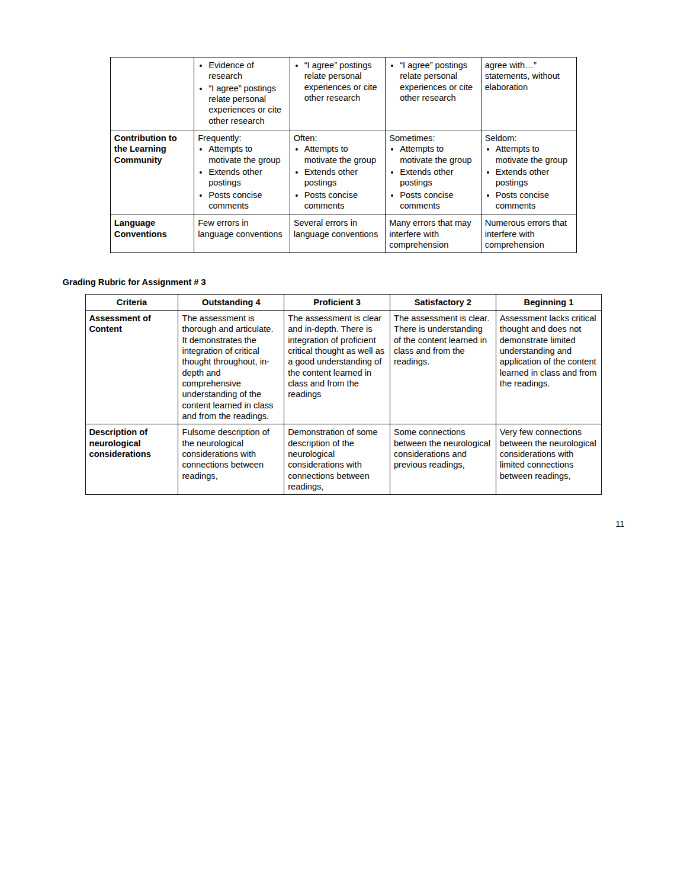| | | Evidence of research “I agree” postings relate personal experiences or cite other research | “I agree” postings relate personal experiences or cite other research | “I agree” postings relate personal experiences or cite other research | agree with…” statements, without elaboration | |
| | Contribution to the Learning Community | Frequently: Attempts to motivate the group Extends other postings Posts concise comments | Often: Attempts to motivate the group Extends other postings Posts concise comments | Sometimes: Attempts to motivate the group Extends other postings Posts concise comments | Seldom: Attempts to motivate the group Extends other postings Posts concise comments | |
| | Language Conventions | Few errors in language conventions | Several errors in language conventions | Many errors that may interfere with comprehension | Numerous errors that interfere with comprehension | |
Grading Rubric for Assignment # 3
| Criteria | Outstanding 4 | Proficient 3 | Satisfactory 2 | Beginning 1 |
| Assessment of Content | The assessment is thorough and articulate. It demonstrates the integration of critical thought throughout, in-depth and comprehensive understanding of the content learned in class and from the readings. | The assessment is clear and in-depth. There is integration of proficient critical thought as well as a good understanding of the content learned in class and from the readings | The assessment is clear. There is understanding of the content learned in class and from the readings. | Assessment lacks critical thought and does not demonstrate limited understanding and application of the content learned in class and from the readings. |
| Description of neurological considerations | Fulsome description of the neurological considerations with connections between readings, | Demonstration of some description of the neurological considerations with connections between readings, | Some connections between the neurological considerations and previous readings, | Very few connections between the neurological considerations with limited connections between readings, |
11